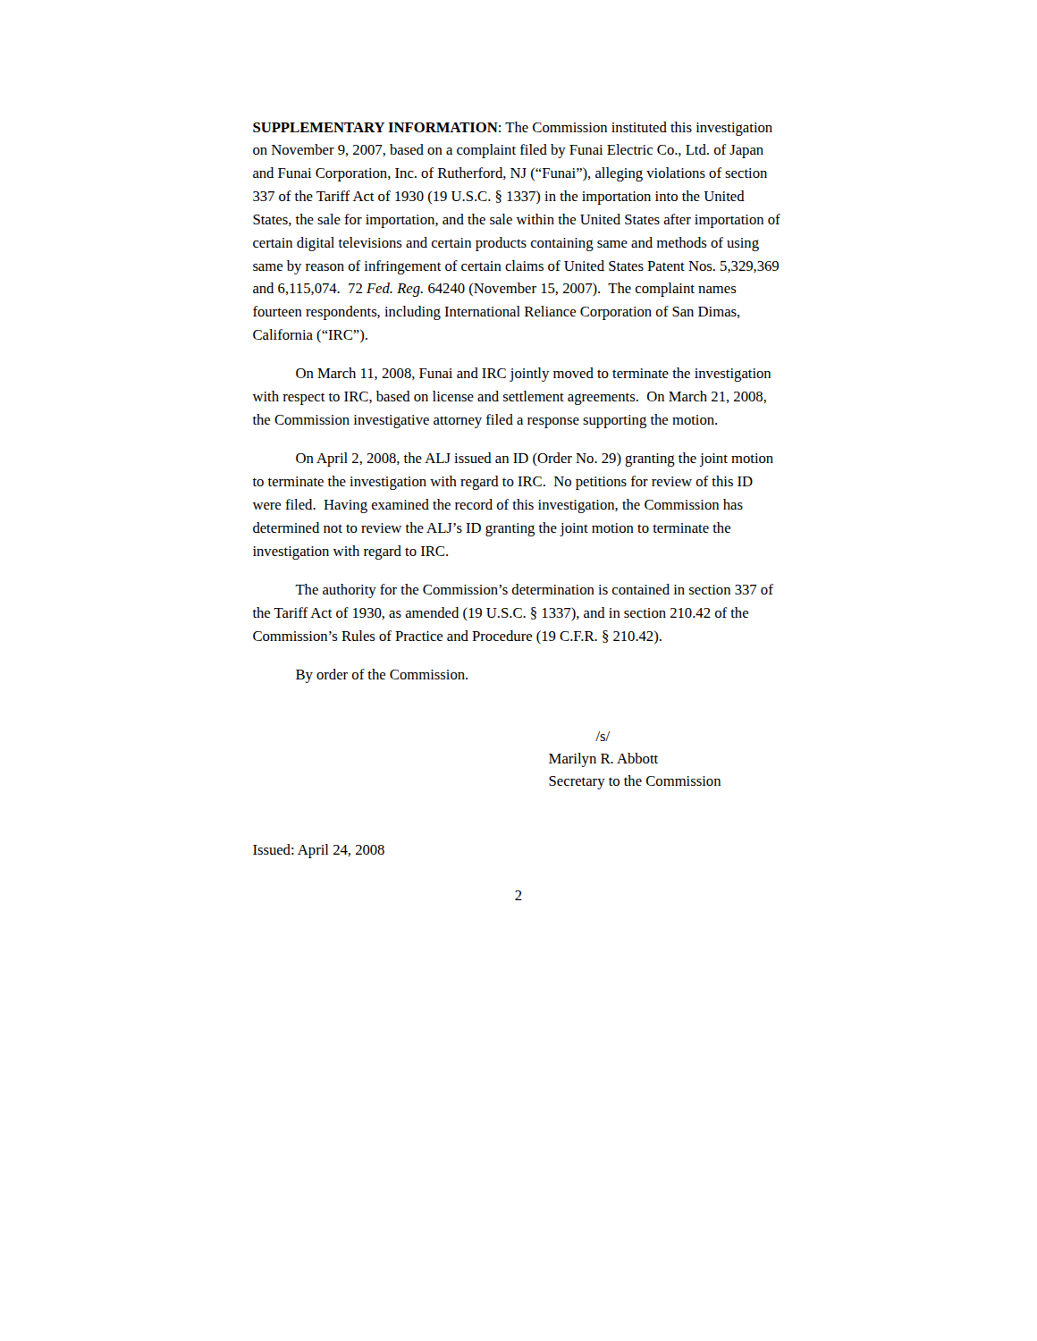SUPPLEMENTARY INFORMATION: The Commission instituted this investigation on November 9, 2007, based on a complaint filed by Funai Electric Co., Ltd. of Japan and Funai Corporation, Inc. of Rutherford, NJ (“Funai”), alleging violations of section 337 of the Tariff Act of 1930 (19 U.S.C. § 1337) in the importation into the United States, the sale for importation, and the sale within the United States after importation of certain digital televisions and certain products containing same and methods of using same by reason of infringement of certain claims of United States Patent Nos. 5,329,369 and 6,115,074. 72 Fed. Reg. 64240 (November 15, 2007). The complaint names fourteen respondents, including International Reliance Corporation of San Dimas, California (“IRC”).
On March 11, 2008, Funai and IRC jointly moved to terminate the investigation with respect to IRC, based on license and settlement agreements. On March 21, 2008, the Commission investigative attorney filed a response supporting the motion.
On April 2, 2008, the ALJ issued an ID (Order No. 29) granting the joint motion to terminate the investigation with regard to IRC. No petitions for review of this ID were filed. Having examined the record of this investigation, the Commission has determined not to review the ALJ’s ID granting the joint motion to terminate the investigation with regard to IRC.
The authority for the Commission’s determination is contained in section 337 of the Tariff Act of 1930, as amended (19 U.S.C. § 1337), and in section 210.42 of the Commission’s Rules of Practice and Procedure (19 C.F.R. § 210.42).
By order of the Commission.
/s/
Marilyn R. Abbott
Secretary to the Commission
Issued: April 24, 2008
2